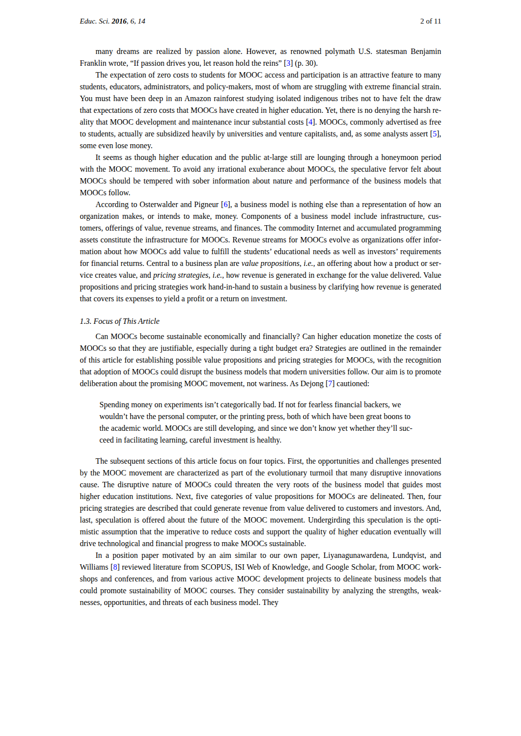Educ. Sci. 2016, 6, 14 2 of 11
many dreams are realized by passion alone. However, as renowned polymath U.S. statesman Benjamin Franklin wrote, “If passion drives you, let reason hold the reins” [3] (p. 30).
The expectation of zero costs to students for MOOC access and participation is an attractive feature to many students, educators, administrators, and policy-makers, most of whom are struggling with extreme financial strain. You must have been deep in an Amazon rainforest studying isolated indigenous tribes not to have felt the draw that expectations of zero costs that MOOCs have created in higher education. Yet, there is no denying the harsh reality that MOOC development and maintenance incur substantial costs [4]. MOOCs, commonly advertised as free to students, actually are subsidized heavily by universities and venture capitalists, and, as some analysts assert [5], some even lose money.
It seems as though higher education and the public at-large still are lounging through a honeymoon period with the MOOC movement. To avoid any irrational exuberance about MOOCs, the speculative fervor felt about MOOCs should be tempered with sober information about nature and performance of the business models that MOOCs follow.
According to Osterwalder and Pigneur [6], a business model is nothing else than a representation of how an organization makes, or intends to make, money. Components of a business model include infrastructure, customers, offerings of value, revenue streams, and finances. The commodity Internet and accumulated programming assets constitute the infrastructure for MOOCs. Revenue streams for MOOCs evolve as organizations offer information about how MOOCs add value to fulfill the students’ educational needs as well as investors’ requirements for financial returns. Central to a business plan are value propositions, i.e., an offering about how a product or service creates value, and pricing strategies, i.e., how revenue is generated in exchange for the value delivered. Value propositions and pricing strategies work hand-in-hand to sustain a business by clarifying how revenue is generated that covers its expenses to yield a profit or a return on investment.
1.3. Focus of This Article
Can MOOCs become sustainable economically and financially? Can higher education monetize the costs of MOOCs so that they are justifiable, especially during a tight budget era? Strategies are outlined in the remainder of this article for establishing possible value propositions and pricing strategies for MOOCs, with the recognition that adoption of MOOCs could disrupt the business models that modern universities follow. Our aim is to promote deliberation about the promising MOOC movement, not wariness. As Dejong [7] cautioned:
Spending money on experiments isn’t categorically bad. If not for fearless financial backers, we wouldn’t have the personal computer, or the printing press, both of which have been great boons to the academic world. MOOCs are still developing, and since we don’t know yet whether they’ll succeed in facilitating learning, careful investment is healthy.
The subsequent sections of this article focus on four topics. First, the opportunities and challenges presented by the MOOC movement are characterized as part of the evolutionary turmoil that many disruptive innovations cause. The disruptive nature of MOOCs could threaten the very roots of the business model that guides most higher education institutions. Next, five categories of value propositions for MOOCs are delineated. Then, four pricing strategies are described that could generate revenue from value delivered to customers and investors. And, last, speculation is offered about the future of the MOOC movement. Undergirding this speculation is the optimistic assumption that the imperative to reduce costs and support the quality of higher education eventually will drive technological and financial progress to make MOOCs sustainable.
In a position paper motivated by an aim similar to our own paper, Liyanagunawardena, Lundqvist, and Williams [8] reviewed literature from SCOPUS, ISI Web of Knowledge, and Google Scholar, from MOOC workshops and conferences, and from various active MOOC development projects to delineate business models that could promote sustainability of MOOC courses. They consider sustainability by analyzing the strengths, weaknesses, opportunities, and threats of each business model. They